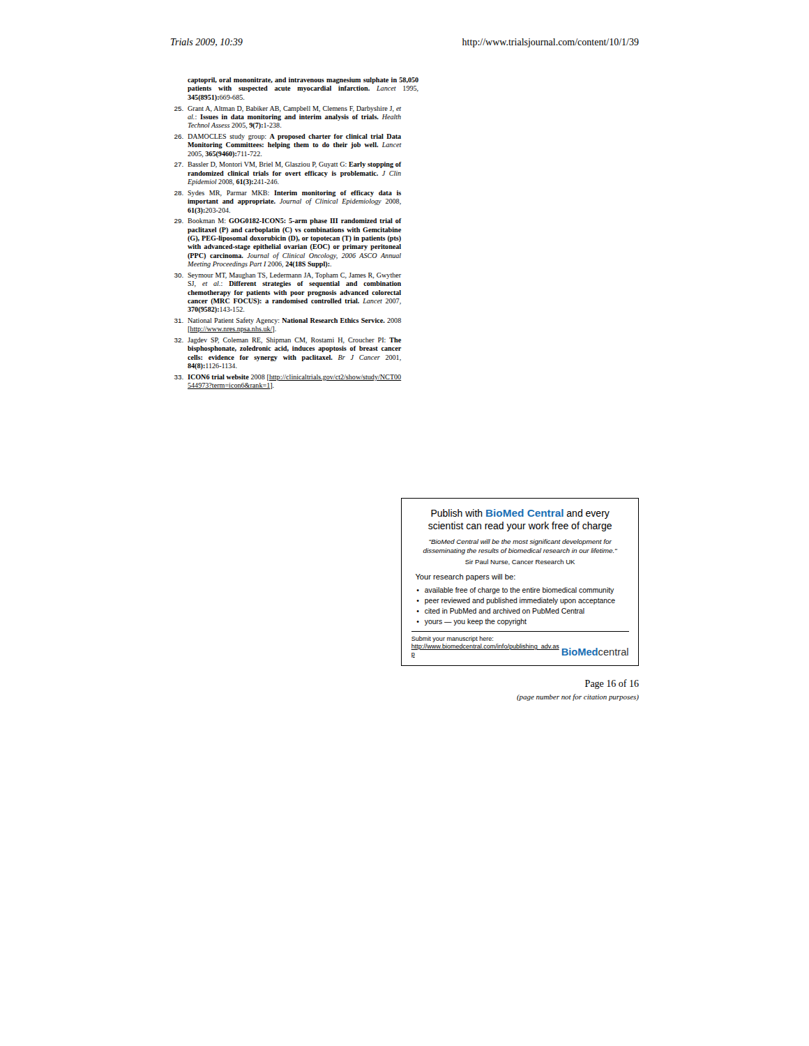Trials 2009, 10:39
http://www.trialsjournal.com/content/10/1/39
captopril, oral mononitrate, and intravenous magnesium sulphate in 58,050 patients with suspected acute myocardial infarction. Lancet 1995, 345(8951): 669-685.
25. Grant A, Altman D, Babiker AB, Campbell M, Clemens F, Darbyshire J, et al.: Issues in data monitoring and interim analysis of trials. Health Technol Assess 2005, 9(7): 1-238.
26. DAMOCLES study group: A proposed charter for clinical trial Data Monitoring Committees: helping them to do their job well. Lancet 2005, 365(9460): 711-722.
27. Bassler D, Montori VM, Briel M, Glasziou P, Guyatt G: Early stopping of randomized clinical trials for overt efficacy is problematic. J Clin Epidemiol 2008, 61(3): 241-246.
28. Sydes MR, Parmar MKB: Interim monitoring of efficacy data is important and appropriate. Journal of Clinical Epidemiology 2008, 61(3): 203-204.
29. Bookman M: GOG0182-ICON5: 5-arm phase III randomized trial of paclitaxel (P) and carboplatin (C) vs combinations with Gemcitabine (G), PEG-liposomal doxorubicin (D), or topotecan (T) in patients (pts) with advanced-stage epithelial ovarian (EOC) or primary peritoneal (PPC) carcinoma. Journal of Clinical Oncology, 2006 ASCO Annual Meeting Proceedings Part I 2006, 24(18S Suppl):.
30. Seymour MT, Maughan TS, Ledermann JA, Topham C, James R, Gwyther SJ, et al.: Different strategies of sequential and combination chemotherapy for patients with poor prognosis advanced colorectal cancer (MRC FOCUS): a randomised controlled trial. Lancet 2007, 370(9582): 143-152.
31. National Patient Safety Agency: National Research Ethics Service. 2008 [http://www.nres.npsa.nhs.uk/].
32. Jagdev SP, Coleman RE, Shipman CM, Rostami H, Croucher PI: The bisphosphonate, zoledronic acid, induces apoptosis of breast cancer cells: evidence for synergy with paclitaxel. Br J Cancer 2001, 84(8): 1126-1134.
33. ICON6 trial website 2008 [http://clinicaltrials.gov/ct2/show/study/NCT00544973?term=icon6&rank=1].
Publish with Bio Med Central and every
scientist can read your work free of charge
"BioMed Central will be the most significant development for disseminating the results of biomedical research in our lifetime."
Sir Paul Nurse, Cancer Research UK
Your research papers will be:
available free of charge to the entire biomedical community
peer reviewed and published immediately upon acceptance
cited in PubMed and archived on PubMed Central
yours — you keep the copyright
Submit your manuscript here:
http://www.biomedcentral.com/info/publishing_adv.asp
Bio Med central
Page 16 of 16
(page number not for citation purposes)